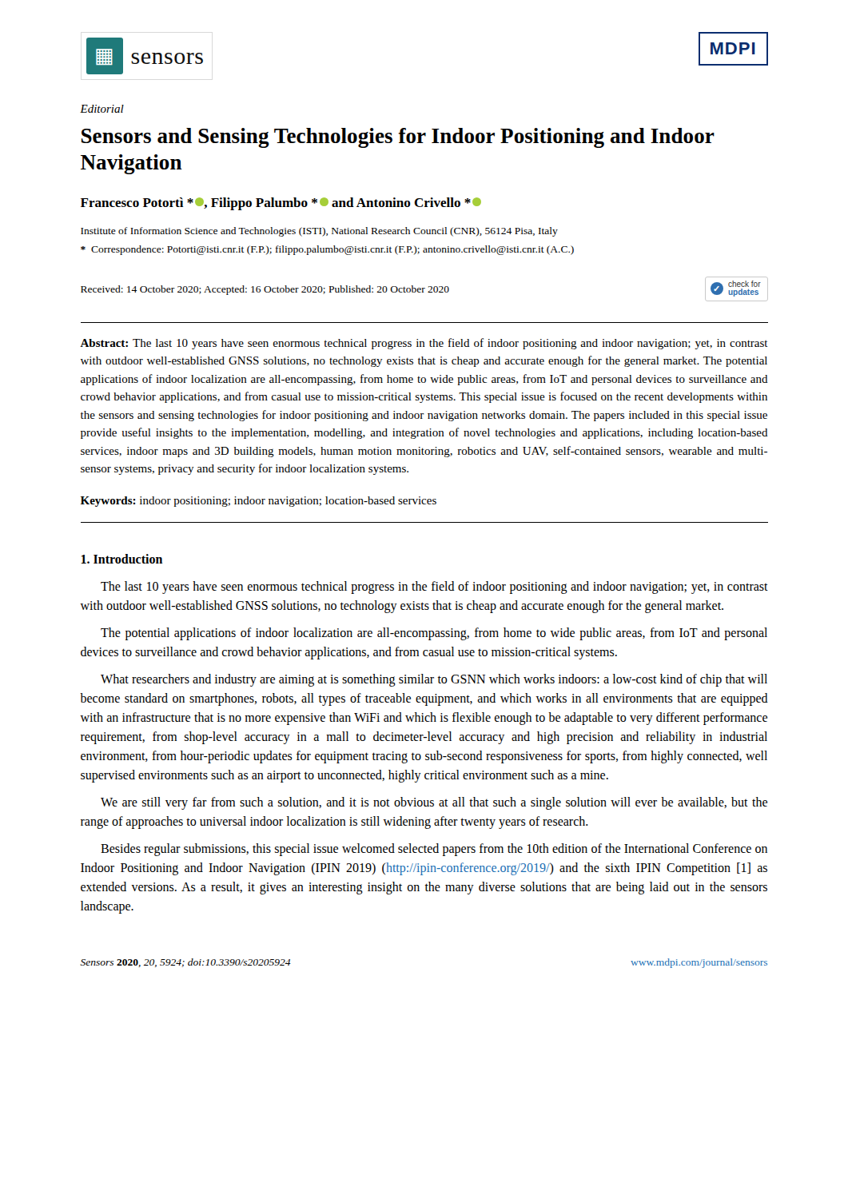▦ sensors
MDPI
Editorial
Sensors and Sensing Technologies for Indoor Positioning and Indoor Navigation
Francesco Potortì * , Filippo Palumbo * and Antonino Crivello *
Institute of Information Science and Technologies (ISTI), National Research Council (CNR), 56124 Pisa, Italy
* Correspondence: Potorti@isti.cnr.it (F.P.); filippo.palumbo@isti.cnr.it (F.P.); antonino.crivello@isti.cnr.it (A.C.)
Received: 14 October 2020; Accepted: 16 October 2020; Published: 20 October 2020
✓ check for
updates
Abstract: The last 10 years have seen enormous technical progress in the field of indoor positioning and indoor navigation; yet, in contrast with outdoor well-established GNSS solutions, no technology exists that is cheap and accurate enough for the general market. The potential applications of indoor localization are all-encompassing, from home to wide public areas, from IoT and personal devices to surveillance and crowd behavior applications, and from casual use to mission-critical systems. This special issue is focused on the recent developments within the sensors and sensing technologies for indoor positioning and indoor navigation networks domain. The papers included in this special issue provide useful insights to the implementation, modelling, and integration of novel technologies and applications, including location-based services, indoor maps and 3D building models, human motion monitoring, robotics and UAV, self-contained sensors, wearable and multi-sensor systems, privacy and security for indoor localization systems.
Keywords: indoor positioning; indoor navigation; location-based services
1. Introduction
The last 10 years have seen enormous technical progress in the field of indoor positioning and indoor navigation; yet, in contrast with outdoor well-established GNSS solutions, no technology exists that is cheap and accurate enough for the general market.
The potential applications of indoor localization are all-encompassing, from home to wide public areas, from IoT and personal devices to surveillance and crowd behavior applications, and from casual use to mission-critical systems.
What researchers and industry are aiming at is something similar to GSNN which works indoors: a low-cost kind of chip that will become standard on smartphones, robots, all types of traceable equipment, and which works in all environments that are equipped with an infrastructure that is no more expensive than WiFi and which is flexible enough to be adaptable to very different performance requirement, from shop-level accuracy in a mall to decimeter-level accuracy and high precision and reliability in industrial environment, from hour-periodic updates for equipment tracing to sub-second responsiveness for sports, from highly connected, well supervised environments such as an airport to unconnected, highly critical environment such as a mine.
We are still very far from such a solution, and it is not obvious at all that such a single solution will ever be available, but the range of approaches to universal indoor localization is still widening after twenty years of research.
Besides regular submissions, this special issue welcomed selected papers from the 10th edition of the International Conference on Indoor Positioning and Indoor Navigation (IPIN 2019) (http://ipin-conference.org/2019/) and the sixth IPIN Competition [1] as extended versions. As a result, it gives an interesting insight on the many diverse solutions that are being laid out in the sensors landscape.
Sensors 2020, 20, 5924; doi:10.3390/s20205924
www.mdpi.com/journal/sensors